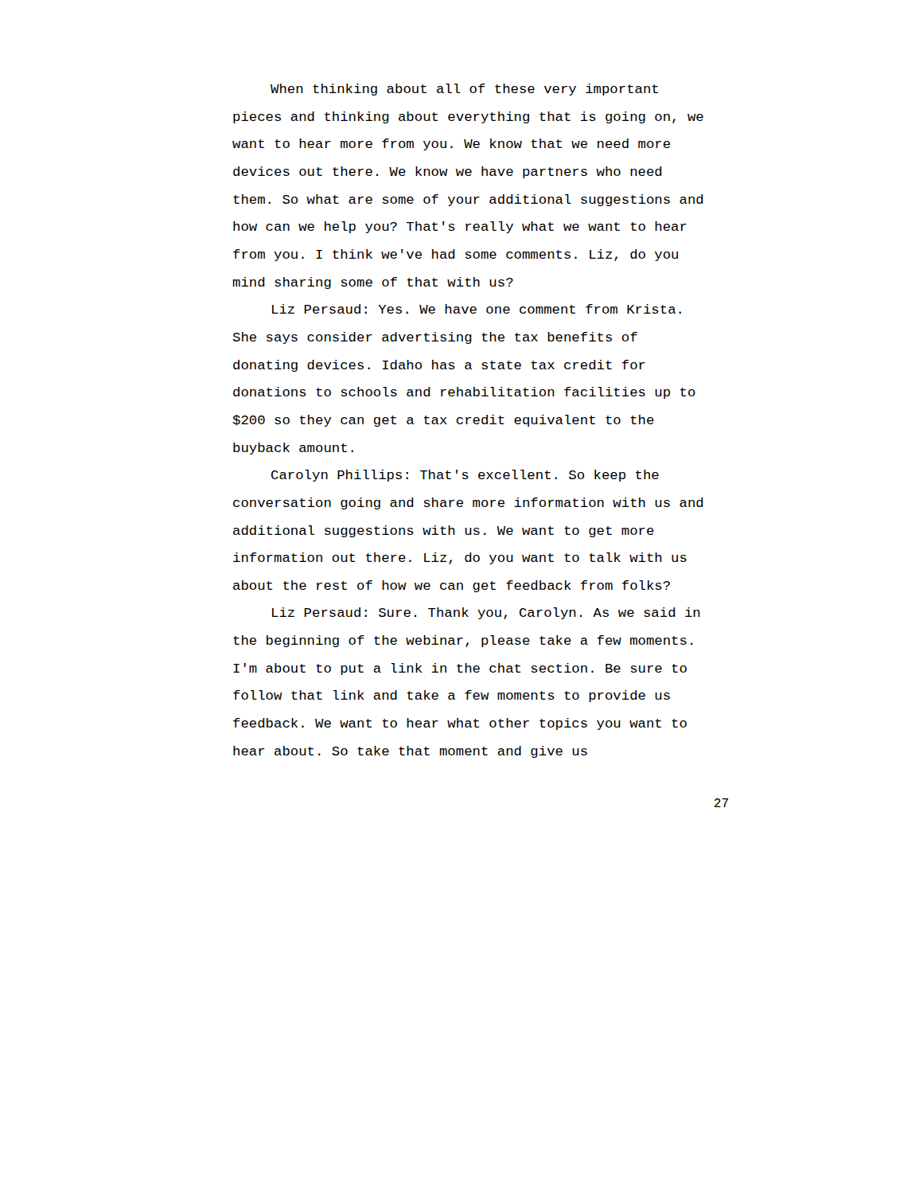When thinking about all of these very important pieces and thinking about everything that is going on, we want to hear more from you. We know that we need more devices out there. We know we have partners who need them. So what are some of your additional suggestions and how can we help you? That's really what we want to hear from you. I think we've had some comments. Liz, do you mind sharing some of that with us?
Liz Persaud: Yes. We have one comment from Krista. She says consider advertising the tax benefits of donating devices. Idaho has a state tax credit for donations to schools and rehabilitation facilities up to $200 so they can get a tax credit equivalent to the buyback amount.
Carolyn Phillips: That's excellent. So keep the conversation going and share more information with us and additional suggestions with us. We want to get more information out there. Liz, do you want to talk with us about the rest of how we can get feedback from folks?
Liz Persaud: Sure. Thank you, Carolyn. As we said in the beginning of the webinar, please take a few moments. I'm about to put a link in the chat section. Be sure to follow that link and take a few moments to provide us feedback. We want to hear what other topics you want to hear about. So take that moment and give us
27